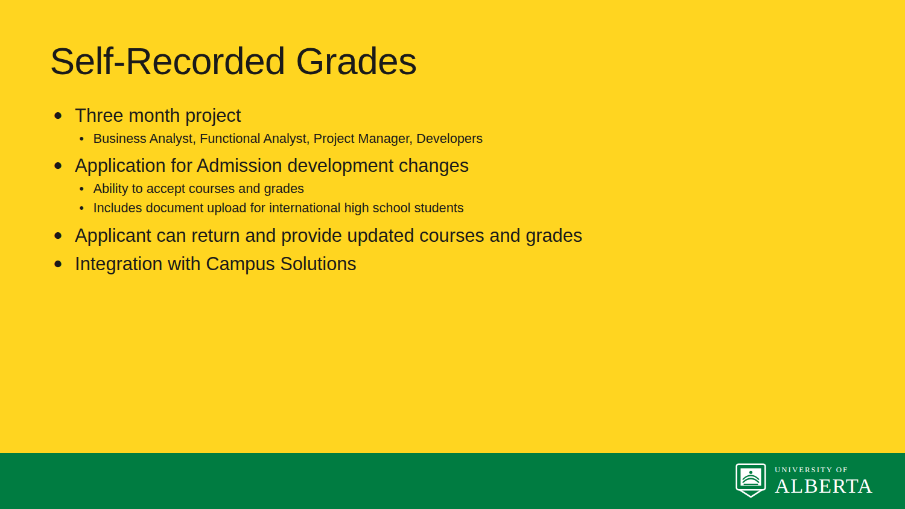Self-Recorded Grades
Three month project
Business Analyst, Functional Analyst, Project Manager, Developers
Application for Admission development changes
Ability to accept courses and grades
Includes document upload for international high school students
Applicant can return and provide updated courses and grades
Integration with Campus Solutions
University of Alberta